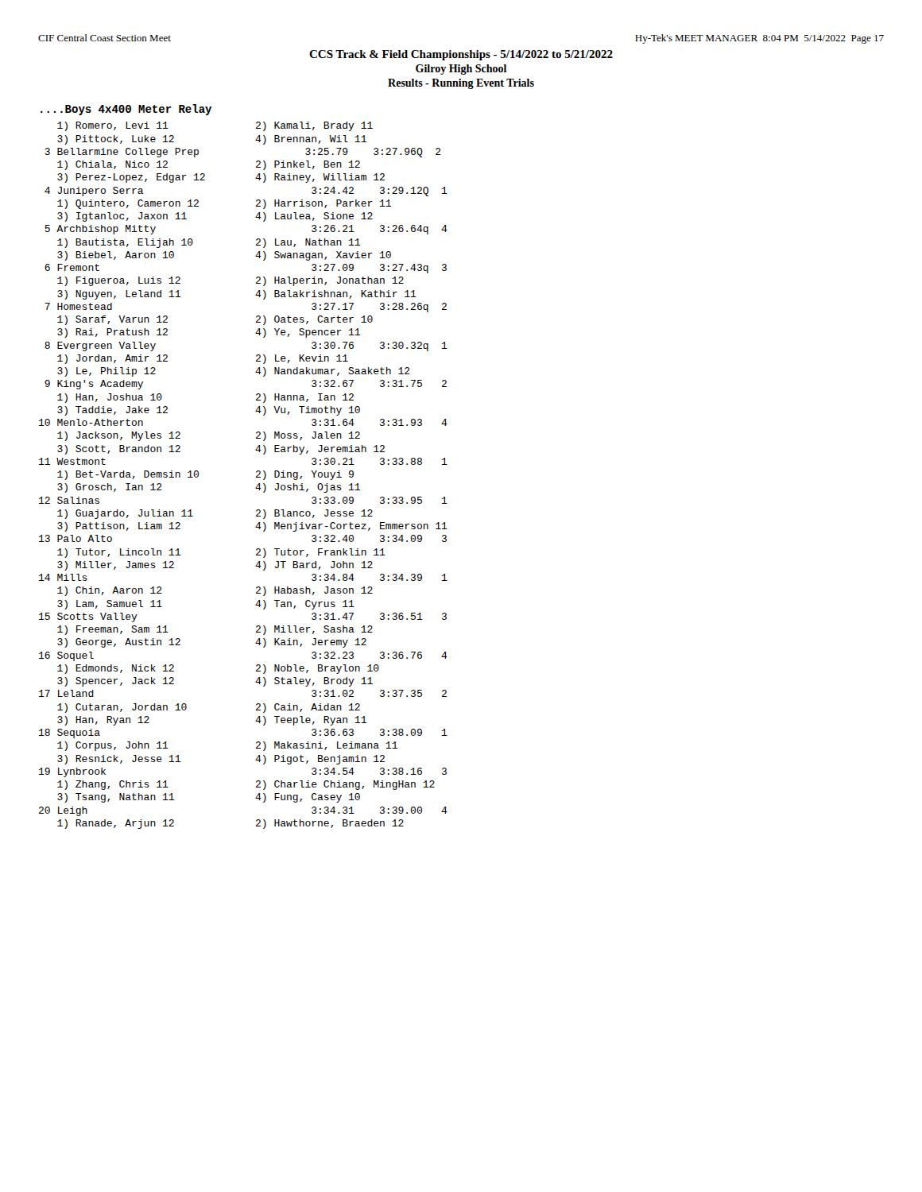CIF Central Coast Section Meet Hy-Tek's MEET MANAGER 8:04 PM 5/14/2022 Page 17
CCS Track & Field Championships - 5/14/2022 to 5/21/2022
Gilroy High School
Results - Running Event Trials
....Boys 4x400 Meter Relay
   1) Romero, Levi 11              2) Kamali, Brady 11
   3) Pittock, Luke 12             4) Brennan, Wil 11
 3 Bellarmine College Prep                 3:25.79    3:27.96Q  2
   1) Chiala, Nico 12              2) Pinkel, Ben 12
   3) Perez-Lopez, Edgar 12        4) Rainey, William 12
 4 Junipero Serra                           3:24.42    3:29.12Q  1
   1) Quintero, Cameron 12         2) Harrison, Parker 11
   3) Igtanloc, Jaxon 11           4) Laulea, Sione 12
 5 Archbishop Mitty                         3:26.21    3:26.64q  4
   1) Bautista, Elijah 10          2) Lau, Nathan 11
   3) Biebel, Aaron 10             4) Swanagan, Xavier 10
 6 Fremont                                  3:27.09    3:27.43q  3
   1) Figueroa, Luis 12            2) Halperin, Jonathan 12
   3) Nguyen, Leland 11            4) Balakrishnan, Kathir 11
 7 Homestead                                3:27.17    3:28.26q  2
   1) Saraf, Varun 12              2) Oates, Carter 10
   3) Rai, Pratush 12              4) Ye, Spencer 11
 8 Evergreen Valley                         3:30.76    3:30.32q  1
   1) Jordan, Amir 12              2) Le, Kevin 11
   3) Le, Philip 12                4) Nandakumar, Saaketh 12
 9 King's Academy                           3:32.67    3:31.75   2
   1) Han, Joshua 10               2) Hanna, Ian 12
   3) Taddie, Jake 12              4) Vu, Timothy 10
10 Menlo-Atherton                           3:31.64    3:31.93   4
   1) Jackson, Myles 12            2) Moss, Jalen 12
   3) Scott, Brandon 12            4) Earby, Jeremiah 12
11 Westmont                                 3:30.21    3:33.88   1
   1) Bet-Varda, Demsin 10         2) Ding, Youyi 9
   3) Grosch, Ian 12               4) Joshi, Ojas 11
12 Salinas                                  3:33.09    3:33.95   1
   1) Guajardo, Julian 11          2) Blanco, Jesse 12
   3) Pattison, Liam 12            4) Menjivar-Cortez, Emmerson 11
13 Palo Alto                                3:32.40    3:34.09   3
   1) Tutor, Lincoln 11            2) Tutor, Franklin 11
   3) Miller, James 12             4) JT Bard, John 12
14 Mills                                    3:34.84    3:34.39   1
   1) Chin, Aaron 12               2) Habash, Jason 12
   3) Lam, Samuel 11               4) Tan, Cyrus 11
15 Scotts Valley                            3:31.47    3:36.51   3
   1) Freeman, Sam 11              2) Miller, Sasha 12
   3) George, Austin 12            4) Kain, Jeremy 12
16 Soquel                                   3:32.23    3:36.76   4
   1) Edmonds, Nick 12             2) Noble, Braylon 10
   3) Spencer, Jack 12             4) Staley, Brody 11
17 Leland                                   3:31.02    3:37.35   2
   1) Cutaran, Jordan 10           2) Cain, Aidan 12
   3) Han, Ryan 12                 4) Teeple, Ryan 11
18 Sequoia                                  3:36.63    3:38.09   1
   1) Corpus, John 11              2) Makasini, Leimana 11
   3) Resnick, Jesse 11            4) Pigot, Benjamin 12
19 Lynbrook                                 3:34.54    3:38.16   3
   1) Zhang, Chris 11              2) Charlie Chiang, MingHan 12
   3) Tsang, Nathan 11             4) Fung, Casey 10
20 Leigh                                    3:34.31    3:39.00   4
   1) Ranade, Arjun 12             2) Hawthorne, Braeden 12